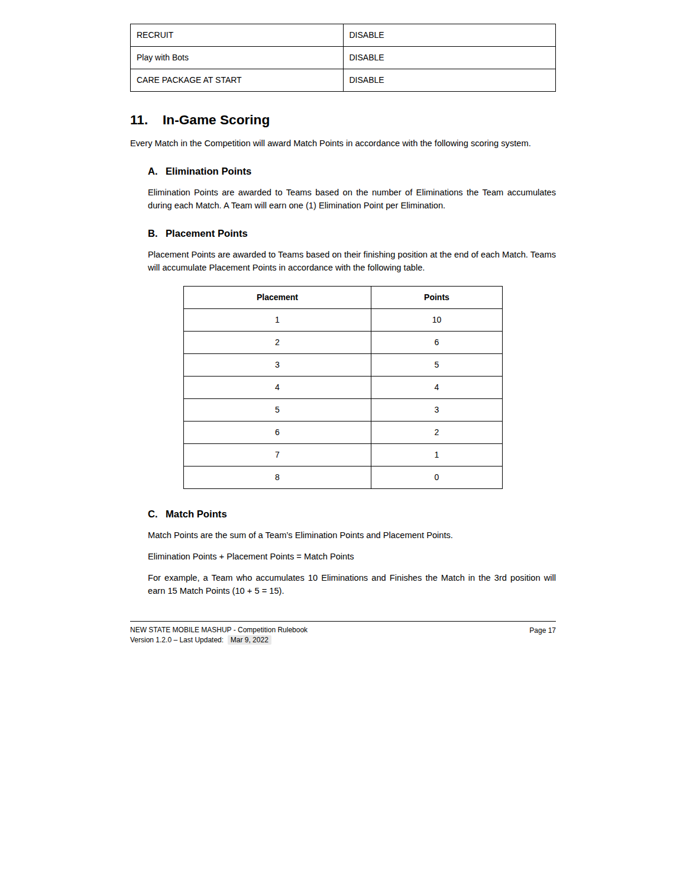| RECRUIT | DISABLE |
| Play with Bots | DISABLE |
| CARE PACKAGE AT START | DISABLE |
11. In-Game Scoring
Every Match in the Competition will award Match Points in accordance with the following scoring system.
A. Elimination Points
Elimination Points are awarded to Teams based on the number of Eliminations the Team accumulates during each Match. A Team will earn one (1) Elimination Point per Elimination.
B. Placement Points
Placement Points are awarded to Teams based on their finishing position at the end of each Match. Teams will accumulate Placement Points in accordance with the following table.
| Placement | Points |
| --- | --- |
| 1 | 10 |
| 2 | 6 |
| 3 | 5 |
| 4 | 4 |
| 5 | 3 |
| 6 | 2 |
| 7 | 1 |
| 8 | 0 |
C. Match Points
Match Points are the sum of a Team’s Elimination Points and Placement Points.
Elimination Points + Placement Points = Match Points
For example, a Team who accumulates 10 Eliminations and Finishes the Match in the 3rd position will earn 15 Match Points (10 + 5 = 15).
NEW STATE MOBILE MASHUP - Competition Rulebook
Version 1.2.0 – Last Updated: Mar 9, 2022
Page 17